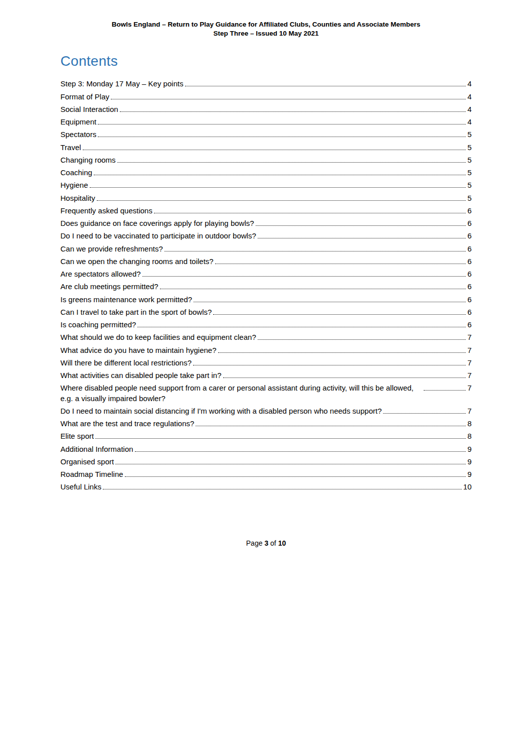Bowls England – Return to Play Guidance for Affiliated Clubs, Counties and Associate Members
Step Three – Issued 10 May 2021
Contents
Step 3: Monday 17 May – Key points 4
Format of Play 4
Social Interaction 4
Equipment 4
Spectators 5
Travel 5
Changing rooms 5
Coaching 5
Hygiene 5
Hospitality 5
Frequently asked questions 6
Does guidance on face coverings apply for playing bowls? 6
Do I need to be vaccinated to participate in outdoor bowls? 6
Can we provide refreshments? 6
Can we open the changing rooms and toilets? 6
Are spectators allowed? 6
Are club meetings permitted? 6
Is greens maintenance work permitted? 6
Can I travel to take part in the sport of bowls? 6
Is coaching permitted? 6
What should we do to keep facilities and equipment clean? 7
What advice do you have to maintain hygiene? 7
Will there be different local restrictions? 7
What activities can disabled people take part in? 7
Where disabled people need support from a carer or personal assistant during activity, will this be allowed, e.g. a visually impaired bowler? 7
Do I need to maintain social distancing if I'm working with a disabled person who needs support? 7
What are the test and trace regulations? 8
Elite sport 8
Additional Information 9
Organised sport 9
Roadmap Timeline 9
Useful Links 10
Page 3 of 10